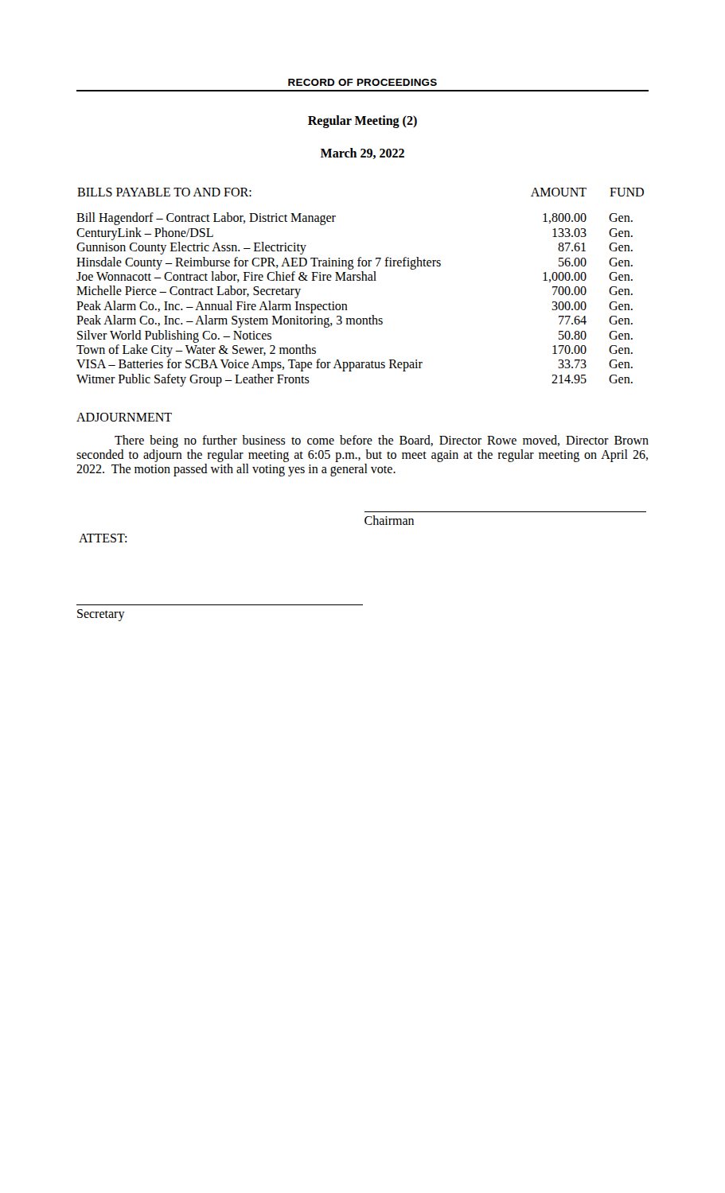RECORD OF PROCEEDINGS
Regular Meeting (2)
March 29, 2022
| BILLS PAYABLE TO AND FOR: | AMOUNT | FUND |
| --- | --- | --- |
| Bill Hagendorf – Contract Labor, District Manager | 1,800.00 | Gen. |
| CenturyLink – Phone/DSL | 133.03 | Gen. |
| Gunnison County Electric Assn. – Electricity | 87.61 | Gen. |
| Hinsdale County – Reimburse for CPR, AED Training for 7 firefighters | 56.00 | Gen. |
| Joe Wonnacott – Contract labor, Fire Chief & Fire Marshal | 1,000.00 | Gen. |
| Michelle Pierce – Contract Labor, Secretary | 700.00 | Gen. |
| Peak Alarm Co., Inc. – Annual Fire Alarm Inspection | 300.00 | Gen. |
| Peak Alarm Co., Inc. – Alarm System Monitoring, 3 months | 77.64 | Gen. |
| Silver World Publishing Co. – Notices | 50.80 | Gen. |
| Town of Lake City – Water & Sewer, 2 months | 170.00 | Gen. |
| VISA – Batteries for SCBA Voice Amps, Tape for Apparatus Repair | 33.73 | Gen. |
| Witmer Public Safety Group – Leather Fronts | 214.95 | Gen. |
ADJOURNMENT
There being no further business to come before the Board, Director Rowe moved, Director Brown seconded to adjourn the regular meeting at 6:05 p.m., but to meet again at the regular meeting on April 26, 2022. The motion passed with all voting yes in a general vote.
| | Chairman |
| ATTEST: | |
Secretary